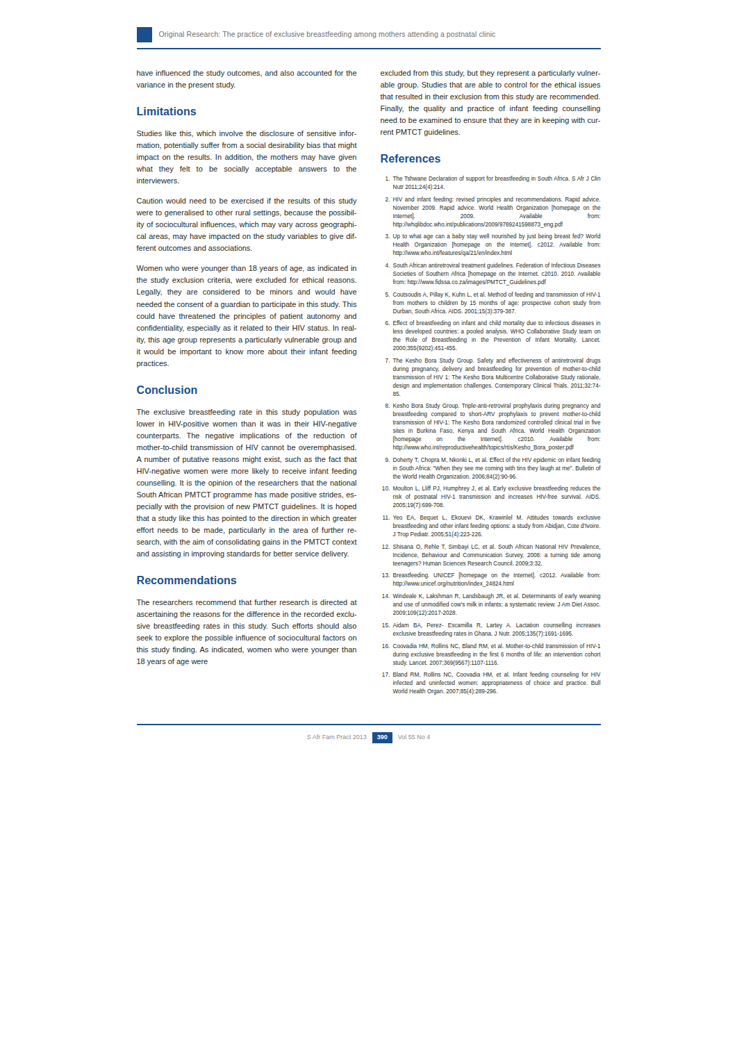Original Research: The practice of exclusive breastfeeding among mothers attending a postnatal clinic
have influenced the study outcomes, and also accounted for the variance in the present study.
Limitations
Studies like this, which involve the disclosure of sensitive information, potentially suffer from a social desirability bias that might impact on the results. In addition, the mothers may have given what they felt to be socially acceptable answers to the interviewers.
Caution would need to be exercised if the results of this study were to generalised to other rural settings, because the possibility of sociocultural influences, which may vary across geographical areas, may have impacted on the study variables to give different outcomes and associations.
Women who were younger than 18 years of age, as indicated in the study exclusion criteria, were excluded for ethical reasons. Legally, they are considered to be minors and would have needed the consent of a guardian to participate in this study. This could have threatened the principles of patient autonomy and confidentiality, especially as it related to their HIV status. In reality, this age group represents a particularly vulnerable group and it would be important to know more about their infant feeding practices.
Conclusion
The exclusive breastfeeding rate in this study population was lower in HIV-positive women than it was in their HIV-negative counterparts. The negative implications of the reduction of mother-to-child transmission of HIV cannot be overemphasised. A number of putative reasons might exist, such as the fact that HIV-negative women were more likely to receive infant feeding counselling. It is the opinion of the researchers that the national South African PMTCT programme has made positive strides, especially with the provision of new PMTCT guidelines. It is hoped that a study like this has pointed to the direction in which greater effort needs to be made, particularly in the area of further research, with the aim of consolidating gains in the PMTCT context and assisting in improving standards for better service delivery.
Recommendations
The researchers recommend that further research is directed at ascertaining the reasons for the difference in the recorded exclusive breastfeeding rates in this study. Such efforts should also seek to explore the possible influence of sociocultural factors on this study finding. As indicated, women who were younger than 18 years of age were
excluded from this study, but they represent a particularly vulnerable group. Studies that are able to control for the ethical issues that resulted in their exclusion from this study are recommended. Finally, the quality and practice of infant feeding counselling need to be examined to ensure that they are in keeping with current PMTCT guidelines.
References
The Tshwane Declaration of support for breastfeeding in South Africa. S Afr J Clin Nutr 2011;24(4):214.
HIV and infant feeding: revised principles and recommendations. Rapid advice. November 2009. Rapid advice. World Health Organization [homepage on the Internet]. 2009. Available from: http://whqlibdoc.who.int/publications/2009/9789241598873_eng.pdf
Up to what age can a baby stay well nourished by just being breast fed? World Health Organization [homepage on the Internet]. c2012. Available from: http://www.who.int/features/qa/21/en/index.html
South African antiretroviral treatment guidelines. Federation of Infectious Diseases Societies of Southern Africa [homepage on the Internet. c2010. 2010. Available from: http://www.fidssa.co.za/images/PMTCT_Guidelines.pdf
Coutsoudis A, Pillay K, Kuhn L, et al. Method of feeding and transmission of HIV-1 from mothers to children by 15 months of age: prospective cohort study from Durban, South Africa. AIDS. 2001;15(3):379-387.
Effect of breastfeeding on infant and child mortality due to infectious diseases in less developed countries: a pooled analysis. WHO Collaborative Study team on the Role of Breastfeeding in the Prevention of Infant Mortality. Lancet. 2000;355(9202):451-455.
The Kesho Bora Study Group. Safety and effectiveness of antiretroviral drugs during pregnancy, delivery and breastfeeding for prevention of mother-to-child transmission of HIV 1: The Kesho Bora Multicentre Collaborative Study rationale, design and implementation challenges. Contemporary Clinical Trials. 2011;32:74-85.
Kesho Bora Study Group. Triple-anti-retroviral prophylaxis during pregnancy and breastfeeding compared to short-ARV prophylaxis to prevent mother-to-child transmission of HIV-1: The Kesho Bora randomized controlled clinical trial in five sites in Burkina Faso, Kenya and South Africa. World Health Organization [homepage on the Internet]. c2010. Available from: http://www.who.int/reproductivehealth/topics/rtis/Kesho_Bora_poster.pdf
Doherty T, Chopra M, Nkonki L, et al. Effect of the HIV epidemic on infant feeding in South Africa: "When they see me coming with tins they laugh at me". Bulletin of the World Health Organization. 2006;84(2):90-96.
Moulton L, Lliff PJ, Humphrey J, et al. Early exclusive breastfeeding reduces the risk of postnatal HIV-1 transmission and increases HIV-free survival. AIDS. 2005;19(7):699-708.
Yeo EA, Bequet L, Ekouevi DK, Krawinlel M. Attitudes towards exclusive breastfeeding and other infant feeding options: a study from Abidjan, Cote d'Ivoire. J Trop Pediatr. 2005;51(4):223-226.
Shisana O, Rehle T, Simbayi LC, et al. South African National HIV Prevalence, Incidence, Behaviour and Communication Survey, 2008: a turning tide among teenagers? Human Sciences Research Council. 2009;3:32.
Breastfeeding. UNICEF [homepage on the Internet]. c2012. Available from: http://www.unicef.org/nutrition/index_24824.html
Windeale K, Lakshman R, Landsbaugh JR, et al. Determinants of early weaning and use of unmodified cow's milk in infants: a systematic review. J Am Diet Assoc. 2009;109(12):2017-2028.
Aidam BA, Perez- Escamilla R, Lartey A. Lactation counselling increases exclusive breastfeeding rates in Ghana. J Nutr. 2005;135(7):1691-1695.
Coovadia HM, Rollins NC, Bland RM, et al. Mother-to-child transmission of HIV-1 during exclusive breastfeeding in the first 6 months of life: an intervention cohort study. Lancet. 2007;369(9567):1107-1116.
Bland RM, Rollins NC, Coovadia HM, et al. Infant feeding counseling for HIV infected and uninfected women: appropriateness of choice and practice. Bull World Health Organ. 2007;85(4):289-296.
S Afr Fam Pract 2013 390 Vol 55 No 4